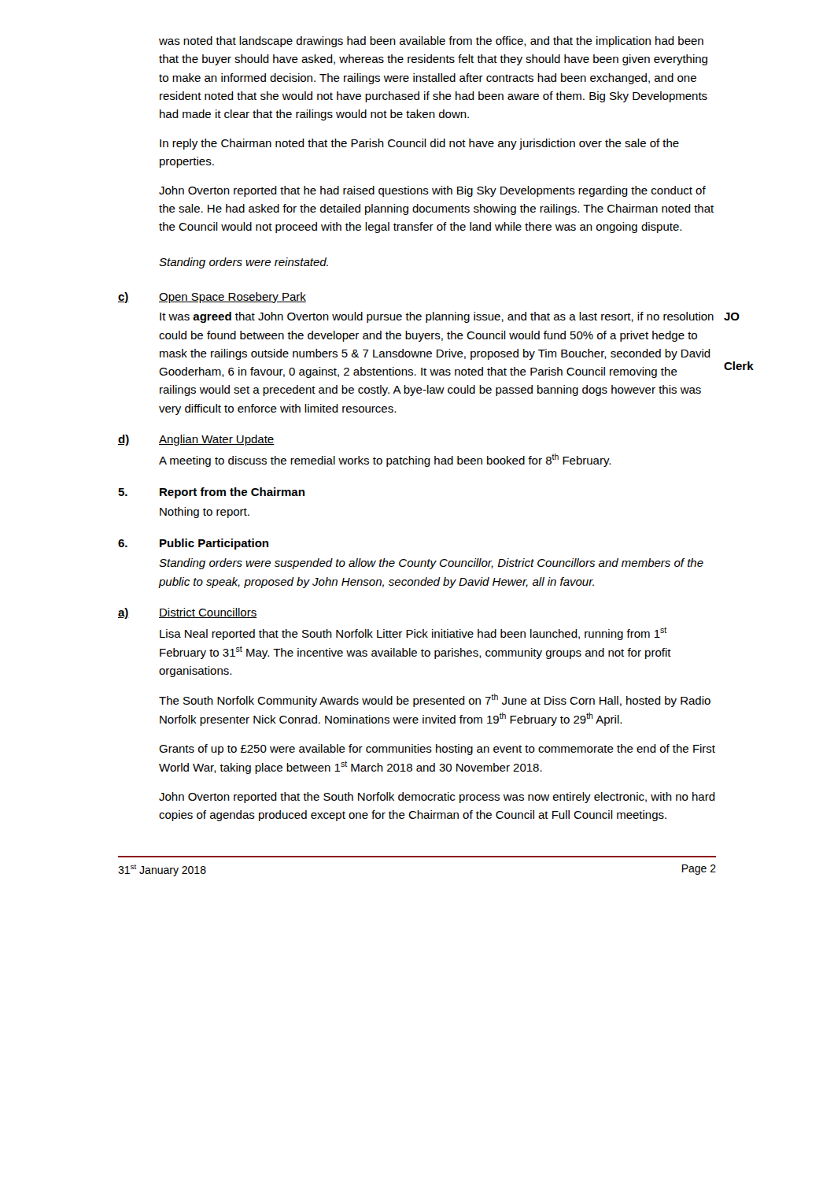was noted that landscape drawings had been available from the office, and that the implication had been that the buyer should have asked, whereas the residents felt that they should have been given everything to make an informed decision. The railings were installed after contracts had been exchanged, and one resident noted that she would not have purchased if she had been aware of them. Big Sky Developments had made it clear that the railings would not be taken down.
In reply the Chairman noted that the Parish Council did not have any jurisdiction over the sale of the properties.
John Overton reported that he had raised questions with Big Sky Developments regarding the conduct of the sale. He had asked for the detailed planning documents showing the railings. The Chairman noted that the Council would not proceed with the legal transfer of the land while there was an ongoing dispute.
Standing orders were reinstated.
c)
Open Space Rosebery Park
JO Clerk
It was agreed that John Overton would pursue the planning issue, and that as a last resort, if no resolution could be found between the developer and the buyers, the Council would fund 50% of a privet hedge to mask the railings outside numbers 5 & 7 Lansdowne Drive, proposed by Tim Boucher, seconded by David Gooderham, 6 in favour, 0 against, 2 abstentions. It was noted that the Parish Council removing the railings would set a precedent and be costly. A bye-law could be passed banning dogs however this was very difficult to enforce with limited resources.
d)
Anglian Water Update
A meeting to discuss the remedial works to patching had been booked for 8th February.
5.
Report from the Chairman
Nothing to report.
6.
Public Participation
Standing orders were suspended to allow the County Councillor, District Councillors and members of the public to speak, proposed by John Henson, seconded by David Hewer, all in favour.
a)
District Councillors
Lisa Neal reported that the South Norfolk Litter Pick initiative had been launched, running from 1st February to 31st May. The incentive was available to parishes, community groups and not for profit organisations.
The South Norfolk Community Awards would be presented on 7th June at Diss Corn Hall, hosted by Radio Norfolk presenter Nick Conrad. Nominations were invited from 19th February to 29th April.
Grants of up to £250 were available for communities hosting an event to commemorate the end of the First World War, taking place between 1st March 2018 and 30 November 2018.
John Overton reported that the South Norfolk democratic process was now entirely electronic, with no hard copies of agendas produced except one for the Chairman of the Council at Full Council meetings.
31st January 2018
Page 2